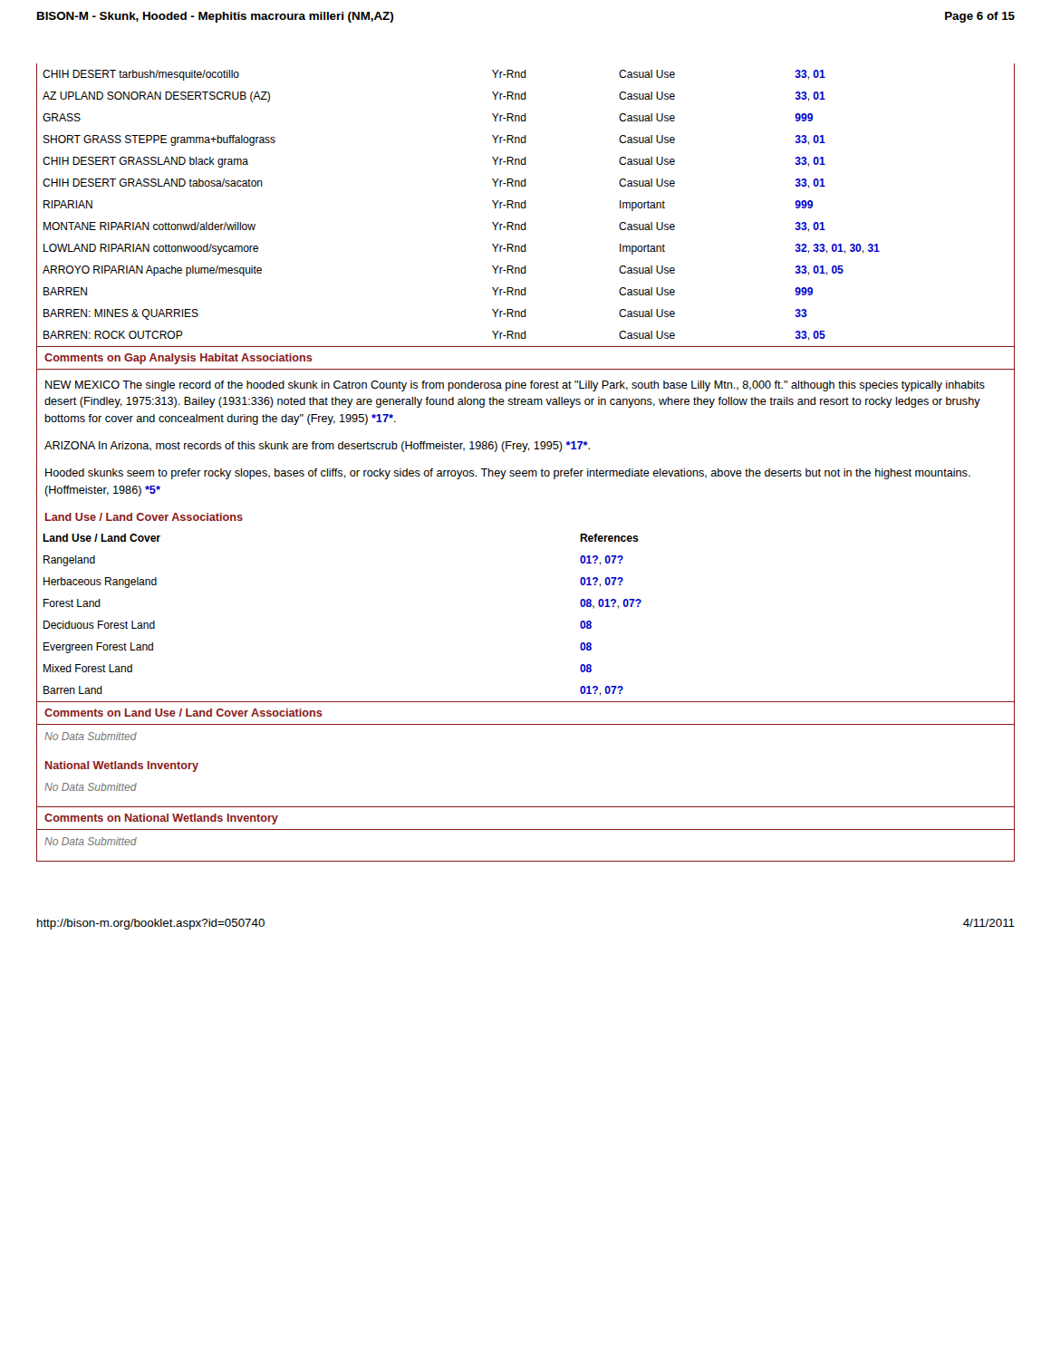BISON-M - Skunk, Hooded - Mephitis macroura milleri (NM,AZ)
Page 6 of 15
| CHIH DESERT tarbush/mesquite/ocotillo | Yr-Rnd | Casual Use | 33 , 01 |
| AZ UPLAND SONORAN DESERTSCRUB (AZ) | Yr-Rnd | Casual Use | 33 , 01 |
| GRASS | Yr-Rnd | Casual Use | 999 |
| SHORT GRASS STEPPE gramma+buffalograss | Yr-Rnd | Casual Use | 33 , 01 |
| CHIH DESERT GRASSLAND black grama | Yr-Rnd | Casual Use | 33 , 01 |
| CHIH DESERT GRASSLAND tabosa/sacaton | Yr-Rnd | Casual Use | 33 , 01 |
| RIPARIAN | Yr-Rnd | Important | 999 |
| MONTANE RIPARIAN cottonwd/alder/willow | Yr-Rnd | Casual Use | 33 , 01 |
| LOWLAND RIPARIAN cottonwood/sycamore | Yr-Rnd | Important | 32 , 33 , 01 , 30 , 31 |
| ARROYO RIPARIAN Apache plume/mesquite | Yr-Rnd | Casual Use | 33 , 01 , 05 |
| BARREN | Yr-Rnd | Casual Use | 999 |
| BARREN: MINES & QUARRIES | Yr-Rnd | Casual Use | 33 |
| BARREN: ROCK OUTCROP | Yr-Rnd | Casual Use | 33 , 05 |
Comments on Gap Analysis Habitat Associations
NEW MEXICO The single record of the hooded skunk in Catron County is from ponderosa pine forest at "Lilly Park, south base Lilly Mtn., 8,000 ft." although this species typically inhabits desert (Findley, 1975:313). Bailey (1931:336) noted that they are generally found along the stream valleys or in canyons, where they follow the trails and resort to rocky ledges or brushy bottoms for cover and concealment during the day" (Frey, 1995) *17*.
ARIZONA In Arizona, most records of this skunk are from desertscrub (Hoffmeister, 1986) (Frey, 1995) *17*.
Hooded skunks seem to prefer rocky slopes, bases of cliffs, or rocky sides of arroyos. They seem to prefer intermediate elevations, above the deserts but not in the highest mountains. (Hoffmeister, 1986) *5*
Land Use / Land Cover Associations
| Land Use / Land Cover | References |
| --- | --- |
| Rangeland | 01? , 07? |
| Herbaceous Rangeland | 01? , 07? |
| Forest Land | 08 , 01? , 07? |
| Deciduous Forest Land | 08 |
| Evergreen Forest Land | 08 |
| Mixed Forest Land | 08 |
| Barren Land | 01? , 07? |
Comments on Land Use / Land Cover Associations
No Data Submitted
National Wetlands Inventory
No Data Submitted
Comments on National Wetlands Inventory
No Data Submitted
http://bison-m.org/booklet.aspx?id=050740
4/11/2011